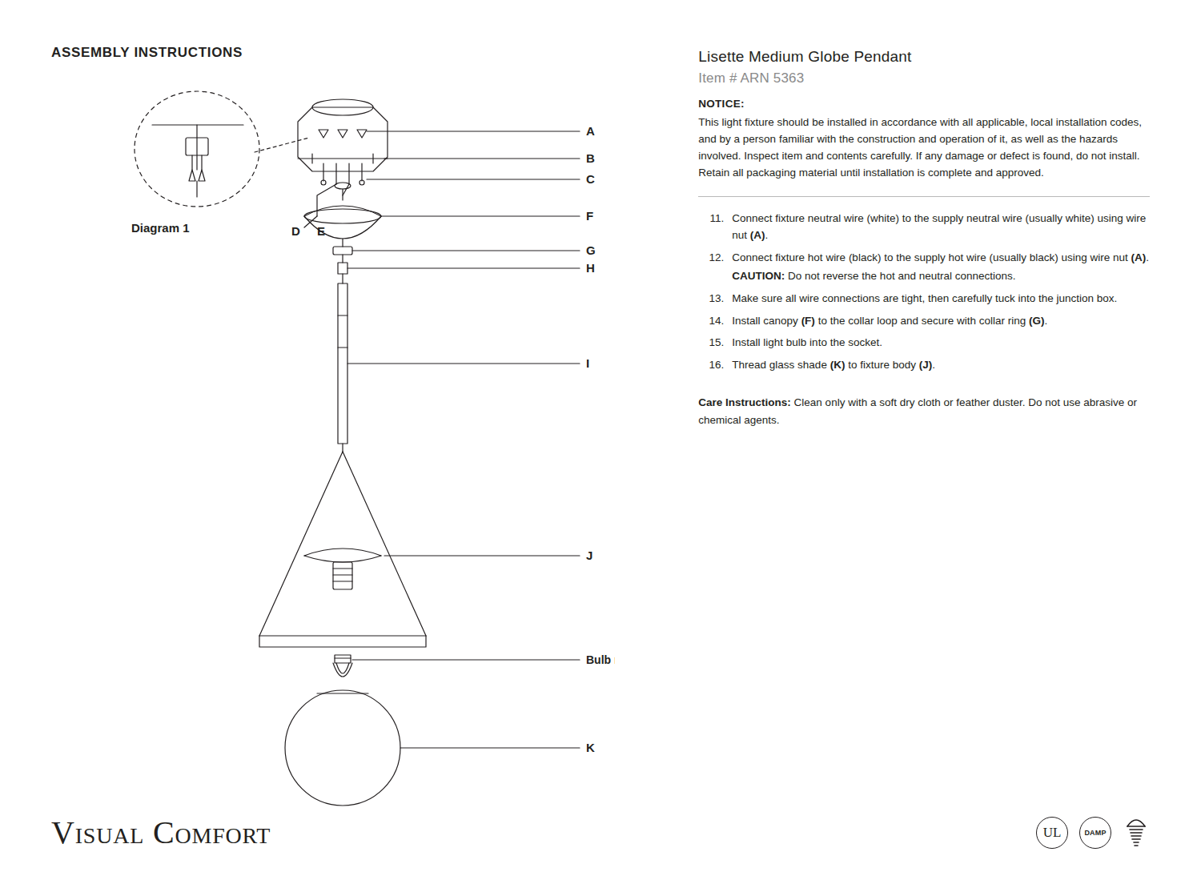Assembly Instructions
A B C F G H I J K D E Bulb not included Diagram 1
Lisette Medium Globe Pendant
Item # ARN 5363
NOTICE:
This light fixture should be installed in accordance with all applicable, local installation codes, and by a person familiar with the construction and operation of it, as well as the hazards involved. Inspect item and contents carefully. If any damage or defect is found, do not install. Retain all packaging material until installation is complete and approved.
Connect fixture neutral wire (white) to the supply neutral wire (usually white) using wire nut (A).
Connect fixture hot wire (black) to the supply hot wire (usually black) using wire nut (A). CAUTION: Do not reverse the hot and neutral connections.
Make sure all wire connections are tight, then carefully tuck into the junction box.
Install canopy (F) to the collar loop and secure with collar ring (G).
Install light bulb into the socket.
Thread glass shade (K) to fixture body (J).
Care Instructions: Clean only with a soft dry cloth or feather duster. Do not use abrasive or chemical agents.
VISUAL COMFORT
UL
DAMP